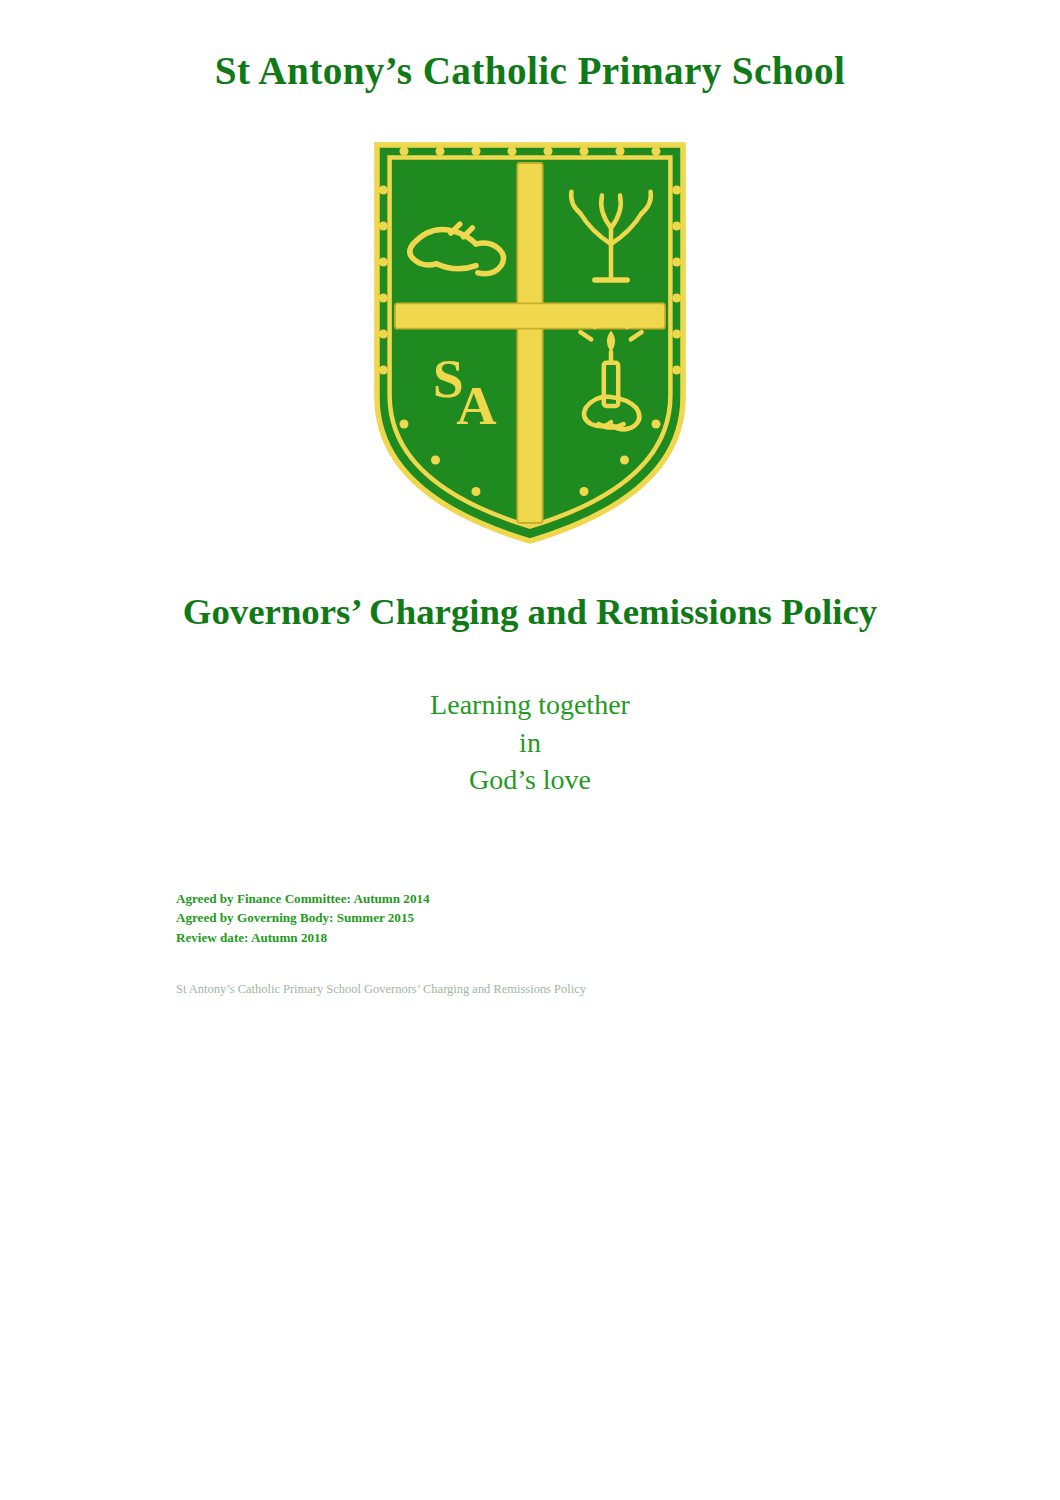St Antony’s Catholic Primary School
School crest of St Antony's Catholic Primary School A green shield bordered with a gold chain, divided by a gold cross. The upper left quarter shows two clasped hands, the upper right a tree, the lower left the letters S A, and the lower right a hand holding a candle. S A
Governors’ Charging and Remissions Policy
Learning together in God’s love
Agreed by Finance Committee: Autumn 2014
Agreed by Governing Body: Summer 2015
Review date: Autumn 2018
St Antony’s Catholic Primary School Governors’ Charging and Remissions Policy